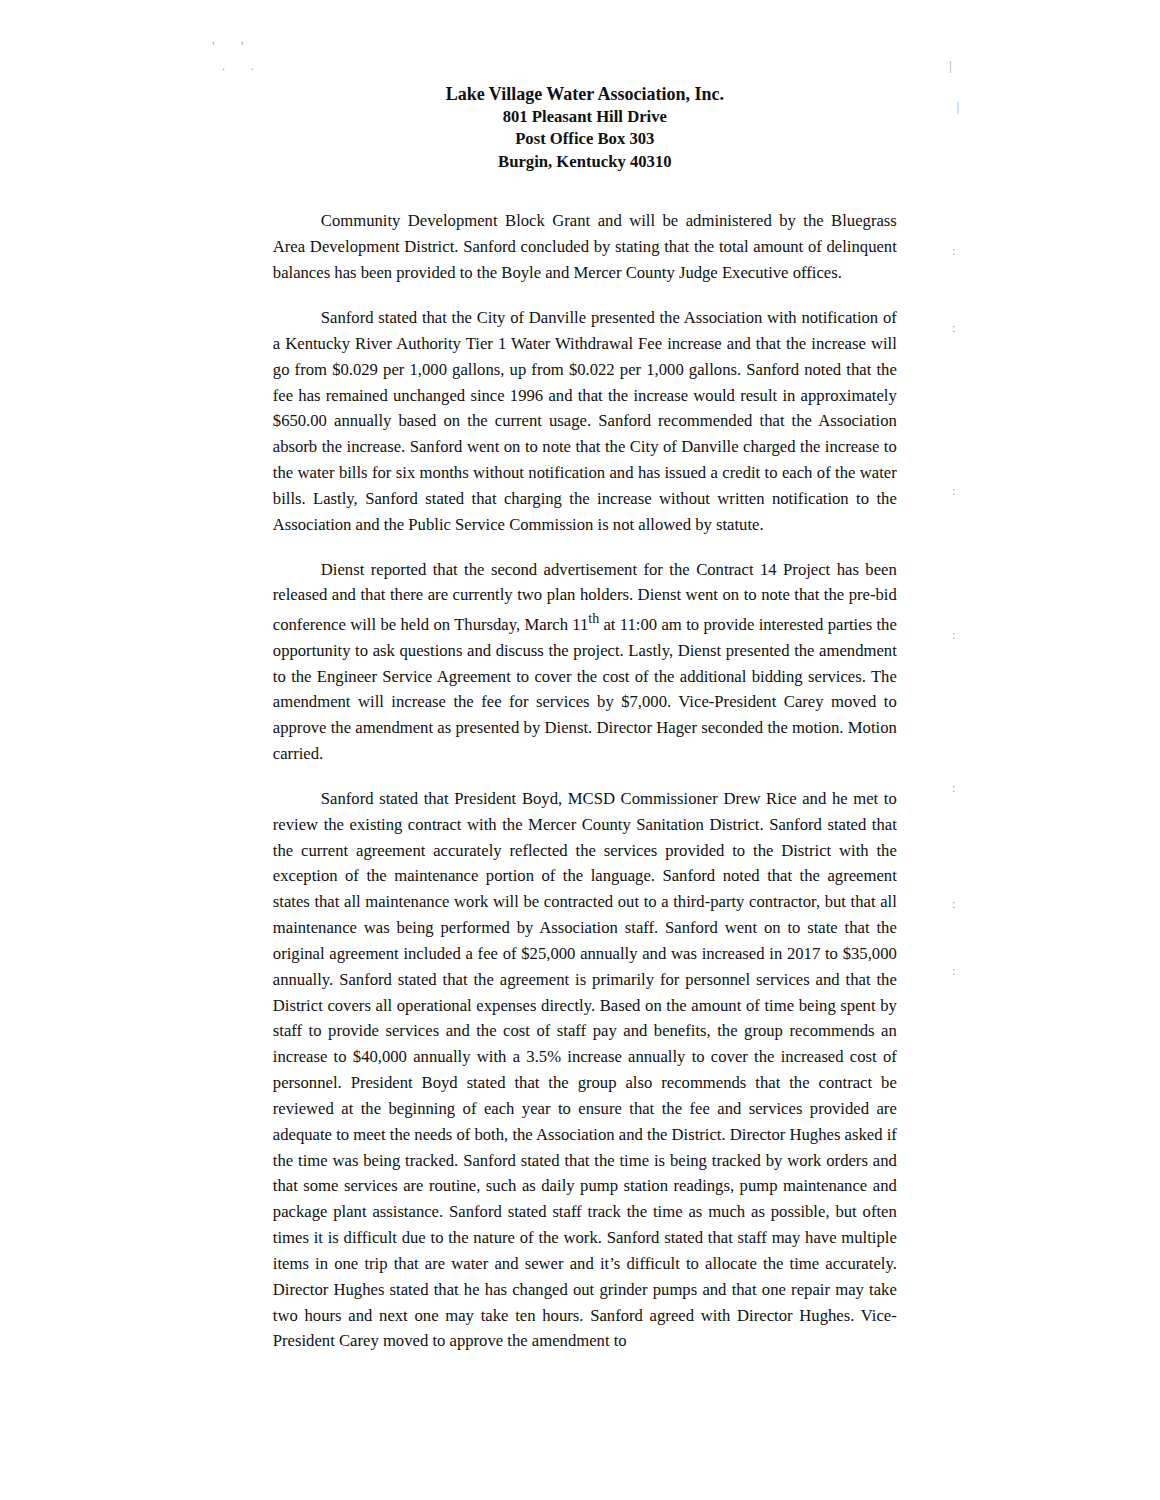' ' . . | | : : : : : : :
Lake Village Water Association, Inc.
801 Pleasant Hill Drive
Post Office Box 303
Burgin, Kentucky 40310
Community Development Block Grant and will be administered by the Bluegrass Area Development District. Sanford concluded by stating that the total amount of delinquent balances has been provided to the Boyle and Mercer County Judge Executive offices.
Sanford stated that the City of Danville presented the Association with notification of a Kentucky River Authority Tier 1 Water Withdrawal Fee increase and that the increase will go from $0.029 per 1,000 gallons, up from $0.022 per 1,000 gallons. Sanford noted that the fee has remained unchanged since 1996 and that the increase would result in approximately $650.00 annually based on the current usage. Sanford recommended that the Association absorb the increase. Sanford went on to note that the City of Danville charged the increase to the water bills for six months without notification and has issued a credit to each of the water bills. Lastly, Sanford stated that charging the increase without written notification to the Association and the Public Service Commission is not allowed by statute.
Dienst reported that the second advertisement for the Contract 14 Project has been released and that there are currently two plan holders. Dienst went on to note that the pre-bid conference will be held on Thursday, March 11th at 11:00 am to provide interested parties the opportunity to ask questions and discuss the project. Lastly, Dienst presented the amendment to the Engineer Service Agreement to cover the cost of the additional bidding services. The amendment will increase the fee for services by $7,000. Vice-President Carey moved to approve the amendment as presented by Dienst. Director Hager seconded the motion. Motion carried.
Sanford stated that President Boyd, MCSD Commissioner Drew Rice and he met to review the existing contract with the Mercer County Sanitation District. Sanford stated that the current agreement accurately reflected the services provided to the District with the exception of the maintenance portion of the language. Sanford noted that the agreement states that all maintenance work will be contracted out to a third-party contractor, but that all maintenance was being performed by Association staff. Sanford went on to state that the original agreement included a fee of $25,000 annually and was increased in 2017 to $35,000 annually. Sanford stated that the agreement is primarily for personnel services and that the District covers all operational expenses directly. Based on the amount of time being spent by staff to provide services and the cost of staff pay and benefits, the group recommends an increase to $40,000 annually with a 3.5% increase annually to cover the increased cost of personnel. President Boyd stated that the group also recommends that the contract be reviewed at the beginning of each year to ensure that the fee and services provided are adequate to meet the needs of both, the Association and the District. Director Hughes asked if the time was being tracked. Sanford stated that the time is being tracked by work orders and that some services are routine, such as daily pump station readings, pump maintenance and package plant assistance. Sanford stated staff track the time as much as possible, but often times it is difficult due to the nature of the work. Sanford stated that staff may have multiple items in one trip that are water and sewer and it’s difficult to allocate the time accurately. Director Hughes stated that he has changed out grinder pumps and that one repair may take two hours and next one may take ten hours. Sanford agreed with Director Hughes. Vice-President Carey moved to approve the amendment to